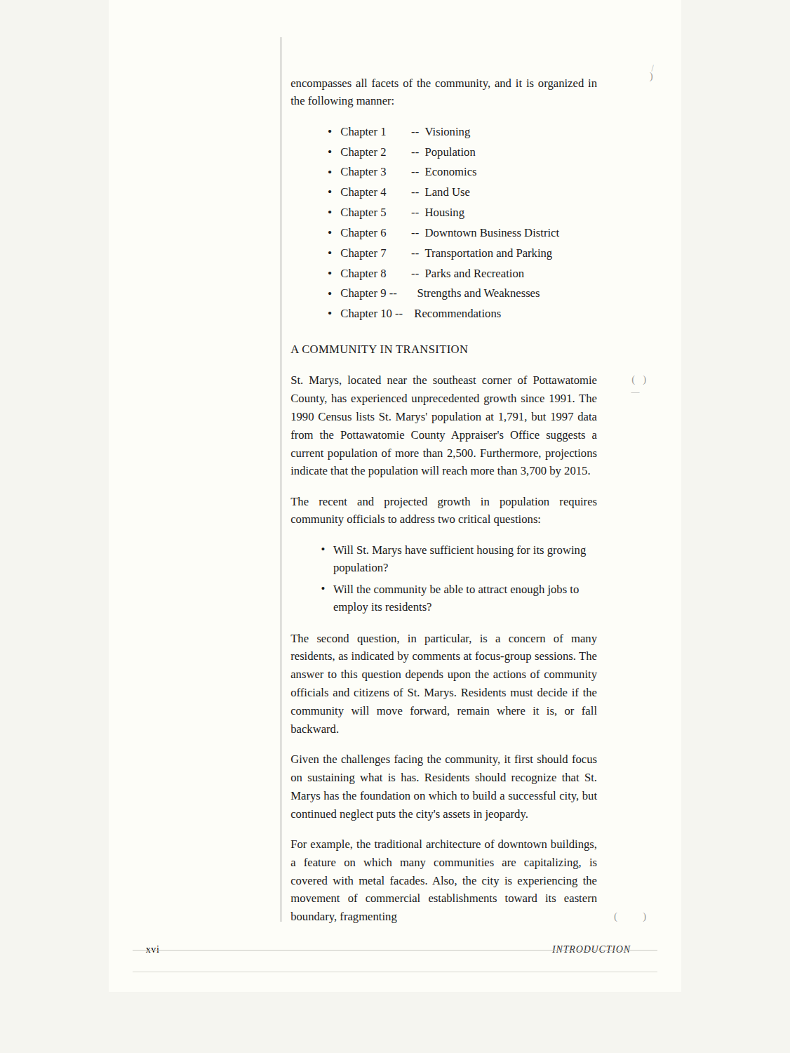⁄
)
( )
—
)
(
encompasses all facets of the community, and it is organized in the following manner:
Chapter 1-- Visioning
Chapter 2-- Population
Chapter 3-- Economics
Chapter 4-- Land Use
Chapter 5-- Housing
Chapter 6-- Downtown Business District
Chapter 7-- Transportation and Parking
Chapter 8-- Parks and Recreation
Chapter 9 -- Strengths and Weaknesses
Chapter 10 -- Recommendations
A COMMUNITY IN TRANSITION
St. Marys, located near the southeast corner of Pottawatomie County, has experienced unprecedented growth since 1991. The 1990 Census lists St. Marys' population at 1,791, but 1997 data from the Pottawatomie County Appraiser's Office suggests a current population of more than 2,500. Furthermore, projections indicate that the population will reach more than 3,700 by 2015.
The recent and projected growth in population requires community officials to address two critical questions:
Will St. Marys have sufficient housing for its growing population?
Will the community be able to attract enough jobs to employ its residents?
The second question, in particular, is a concern of many residents, as indicated by comments at focus-group sessions. The answer to this question depends upon the actions of community officials and citizens of St. Marys. Residents must decide if the community will move forward, remain where it is, or fall backward.
Given the challenges facing the community, it first should focus on sustaining what is has. Residents should recognize that St. Marys has the foundation on which to build a successful city, but continued neglect puts the city's assets in jeopardy.
For example, the traditional architecture of downtown buildings, a feature on which many communities are capitalizing, is covered with metal facades. Also, the city is experiencing the movement of commercial establishments toward its eastern boundary, fragmenting
xvi
INTRODUCTION